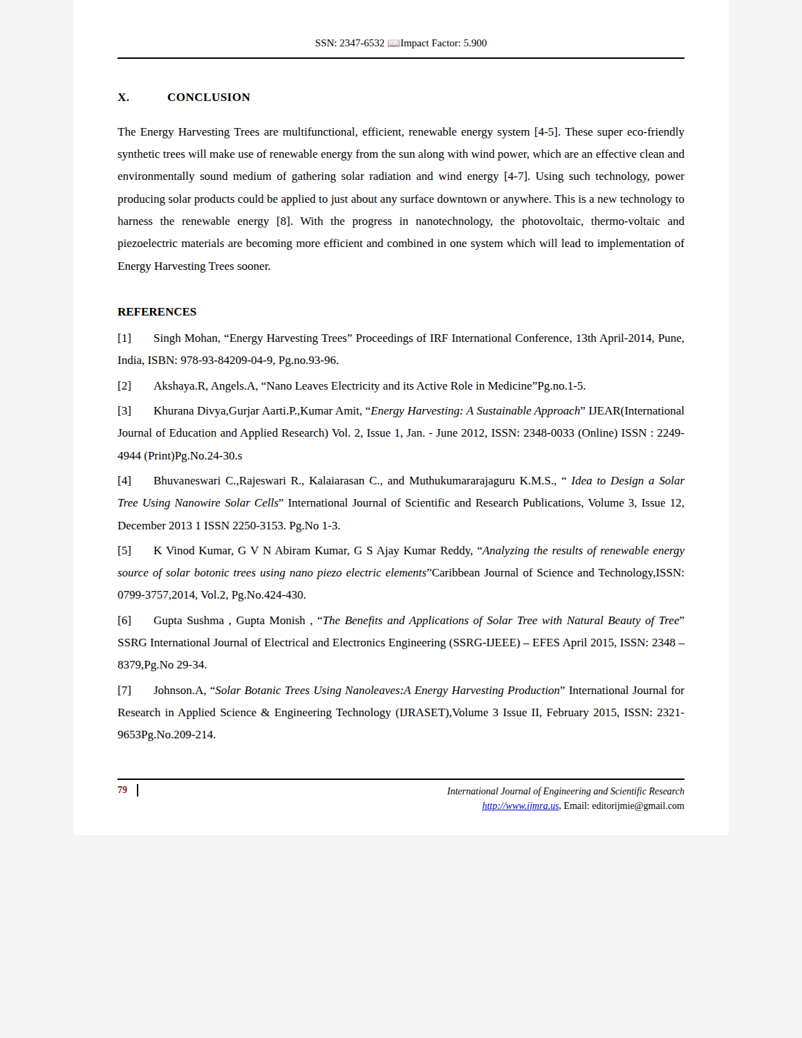SSN: 2347-6532 📖Impact Factor: 5.900
X. CONCLUSION
The Energy Harvesting Trees are multifunctional, efficient, renewable energy system [4-5]. These super eco-friendly synthetic trees will make use of renewable energy from the sun along with wind power, which are an effective clean and environmentally sound medium of gathering solar radiation and wind energy [4-7]. Using such technology, power producing solar products could be applied to just about any surface downtown or anywhere. This is a new technology to harness the renewable energy [8]. With the progress in nanotechnology, the photovoltaic, thermo-voltaic and piezoelectric materials are becoming more efficient and combined in one system which will lead to implementation of Energy Harvesting Trees sooner.
REFERENCES
[1] Singh Mohan, “Energy Harvesting Trees” Proceedings of IRF International Conference, 13th April-2014, Pune, India, ISBN: 978-93-84209-04-9, Pg.no.93-96.
[2] Akshaya.R, Angels.A, “Nano Leaves Electricity and its Active Role in Medicine”Pg.no.1-5.
[3] Khurana Divya,Gurjar Aarti.P.,Kumar Amit, “Energy Harvesting: A Sustainable Approach” IJEAR(International Journal of Education and Applied Research) Vol. 2, Issue 1, Jan. - June 2012, ISSN: 2348-0033 (Online) ISSN : 2249-4944 (Print)Pg.No.24-30.s
[4] Bhuvaneswari C.,Rajeswari R., Kalaiarasan C., and Muthukumararajaguru K.M.S., “ Idea to Design a Solar Tree Using Nanowire Solar Cells” International Journal of Scientific and Research Publications, Volume 3, Issue 12, December 2013 1 ISSN 2250-3153. Pg.No 1-3.
[5] K Vinod Kumar, G V N Abiram Kumar, G S Ajay Kumar Reddy, “Analyzing the results of renewable energy source of solar botonic trees using nano piezo electric elements”Caribbean Journal of Science and Technology,ISSN: 0799-3757,2014, Vol.2, Pg.No.424-430.
[6] Gupta Sushma , Gupta Monish , “The Benefits and Applications of Solar Tree with Natural Beauty of Tree” SSRG International Journal of Electrical and Electronics Engineering (SSRG-IJEEE) – EFES April 2015, ISSN: 2348 – 8379,Pg.No 29-34.
[7] Johnson.A, “Solar Botanic Trees Using Nanoleaves:A Energy Harvesting Production” International Journal for Research in Applied Science & Engineering Technology (IJRASET),Volume 3 Issue II, February 2015, ISSN: 2321-9653Pg.No.209-214.
79
International Journal of Engineering and Scientific Research
http://www.ijmra.us, Email: editorijmie@gmail.com